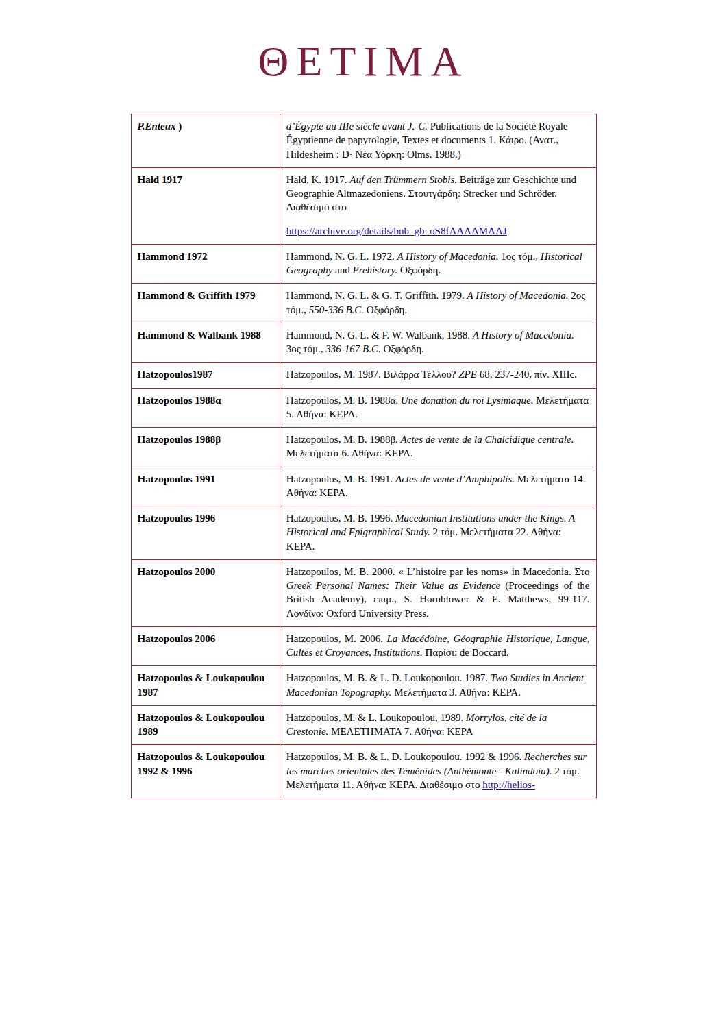ΘΕΤΙΜΑ
| P.Enteux ) | d’Égypte au IIIe siècle avant J.-C. Publications de la Société Royale Égyptienne de papyrologie, Textes et documents 1. Κάιρο. (Ανατ., Hildesheim : D· Νέα Υόρκη: Olms, 1988.) |
| Hald 1917 | Hald, K. 1917. Auf den Trümmern Stobis. Beiträge zur Geschichte und Geographie Altmazedoniens. Στουτγάρδη: Strecker und Schröder. Διαθέσιμο στο https://archive.org/details/bub_gb_oS8fAAAAMAAJ |
| Hammond 1972 | Hammond, N. G. L. 1972. A History of Macedonia. 1ος τόμ., Historical Geography and Prehistory. Οξφόρδη. |
| Hammond & Griffith 1979 | Hammond, N. G. L. & G. T. Griffith. 1979. A History of Macedonia. 2ος τόμ., 550-336 B.C. Οξφόρδη. |
| Hammond & Walbank 1988 | Hammond, N. G. L. & F. W. Walbank. 1988. A History of Macedonia. 3ος τόμ., 336-167 B.C. Οξφόρδη. |
| Hatzopoulos1987 | Hatzopoulos, M. 1987. Βιλάρρα Τέλλου? ZPE 68, 237-240, πίν. XIIIc. |
| Hatzopoulos 1988α | Hatzopoulos, M. B. 1988α. Une donation du roi Lysimaque. Μελετήματα 5. Αθήνα: ΚΕΡΑ. |
| Hatzopoulos 1988β | Hatzopoulos, M. B. 1988β. Actes de vente de la Chalcidique centrale. Μελετήματα 6. Αθήνα: ΚΕΡΑ. |
| Hatzopoulos 1991 | Hatzopoulos, M. B. 1991. Actes de vente d’Amphipolis. Μελετήματα 14. Αθήνα: ΚΕΡΑ. |
| Hatzopoulos 1996 | Hatzopoulos, M. B. 1996. Macedonian Institutions under the Kings. A Historical and Epigraphical Study. 2 τόμ. Μελετήματα 22. Αθήνα: ΚΕΡΑ. |
| Hatzopoulos 2000 | Hatzopoulos, M. B. 2000. « L’histoire par les noms» in Macedonia. Στο Greek Personal Names: Their Value as Evidence (Proceedings of the British Academy), επιμ., S. Hornblower & E. Matthews, 99-117. Λονδίνο: Oxford University Press. |
| Hatzopoulos 2006 | Hatzopoulos, M. 2006. La Macédoine, Géographie Historique, Langue, Cultes et Croyances, Institutions. Παρίσι: de Boccard. |
| Hatzopoulos & Loukopoulou 1987 | Hatzopoulos, M. B. & L. D. Loukopoulou. 1987. Two Studies in Ancient Macedonian Topography. Μελετήματα 3. Αθήνα: ΚΕΡΑ. |
| Hatzopoulos & Loukopoulou 1989 | Hatzopoulos, M. & L. Loukopoulou, 1989. Morrylos, cité de la Crestonie. ΜΕΛΕΤΗΜΑΤΑ 7. Αθήνα: ΚΕΡΑ |
| Hatzopoulos & Loukopoulou 1992 & 1996 | Hatzopoulos, M. B. & L. D. Loukopoulou. 1992 & 1996. Recherches sur les marches orientales des Téménides (Anthémonte - Kalindoia). 2 τόμ. Μελετήματα 11. Αθήνα: ΚΕΡΑ. Διαθέσιμο στο http://helios- |